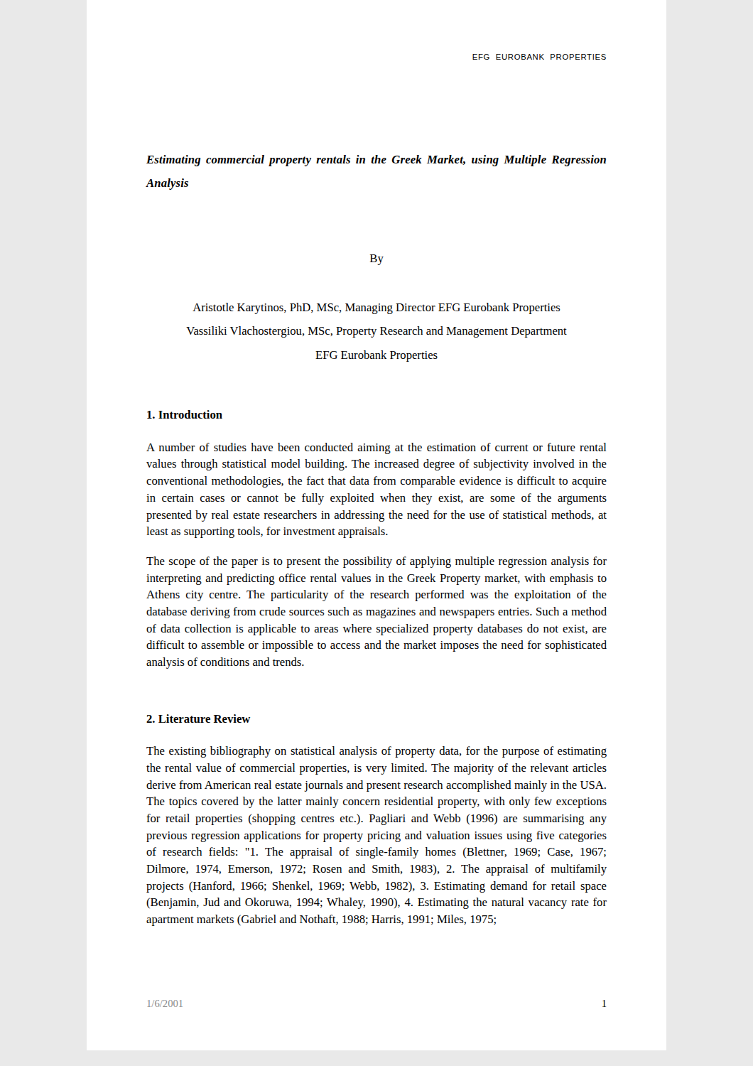EFG EUROBANK PROPERTIES
Estimating commercial property rentals in the Greek Market, using Multiple Regression Analysis
By
Aristotle Karytinos, PhD, MSc, Managing Director EFG Eurobank Properties
Vassiliki Vlachostergiou, MSc, Property Research and Management Department
EFG Eurobank Properties
1. Introduction
A number of studies have been conducted aiming at the estimation of current or future rental values through statistical model building. The increased degree of subjectivity involved in the conventional methodologies, the fact that data from comparable evidence is difficult to acquire in certain cases or cannot be fully exploited when they exist, are some of the arguments presented by real estate researchers in addressing the need for the use of statistical methods, at least as supporting tools, for investment appraisals.
The scope of the paper is to present the possibility of applying multiple regression analysis for interpreting and predicting office rental values in the Greek Property market, with emphasis to Athens city centre. The particularity of the research performed was the exploitation of the database deriving from crude sources such as magazines and newspapers entries. Such a method of data collection is applicable to areas where specialized property databases do not exist, are difficult to assemble or impossible to access and the market imposes the need for sophisticated analysis of conditions and trends.
2. Literature Review
The existing bibliography on statistical analysis of property data, for the purpose of estimating the rental value of commercial properties, is very limited. The majority of the relevant articles derive from American real estate journals and present research accomplished mainly in the USA. The topics covered by the latter mainly concern residential property, with only few exceptions for retail properties (shopping centres etc.). Pagliari and Webb (1996) are summarising any previous regression applications for property pricing and valuation issues using five categories of research fields: "1. The appraisal of single-family homes (Blettner, 1969; Case, 1967; Dilmore, 1974, Emerson, 1972; Rosen and Smith, 1983), 2. The appraisal of multifamily projects (Hanford, 1966; Shenkel, 1969; Webb, 1982), 3. Estimating demand for retail space (Benjamin, Jud and Okoruwa, 1994; Whaley, 1990), 4. Estimating the natural vacancy rate for apartment markets (Gabriel and Nothaft, 1988; Harris, 1991; Miles, 1975;
1/6/2001 1